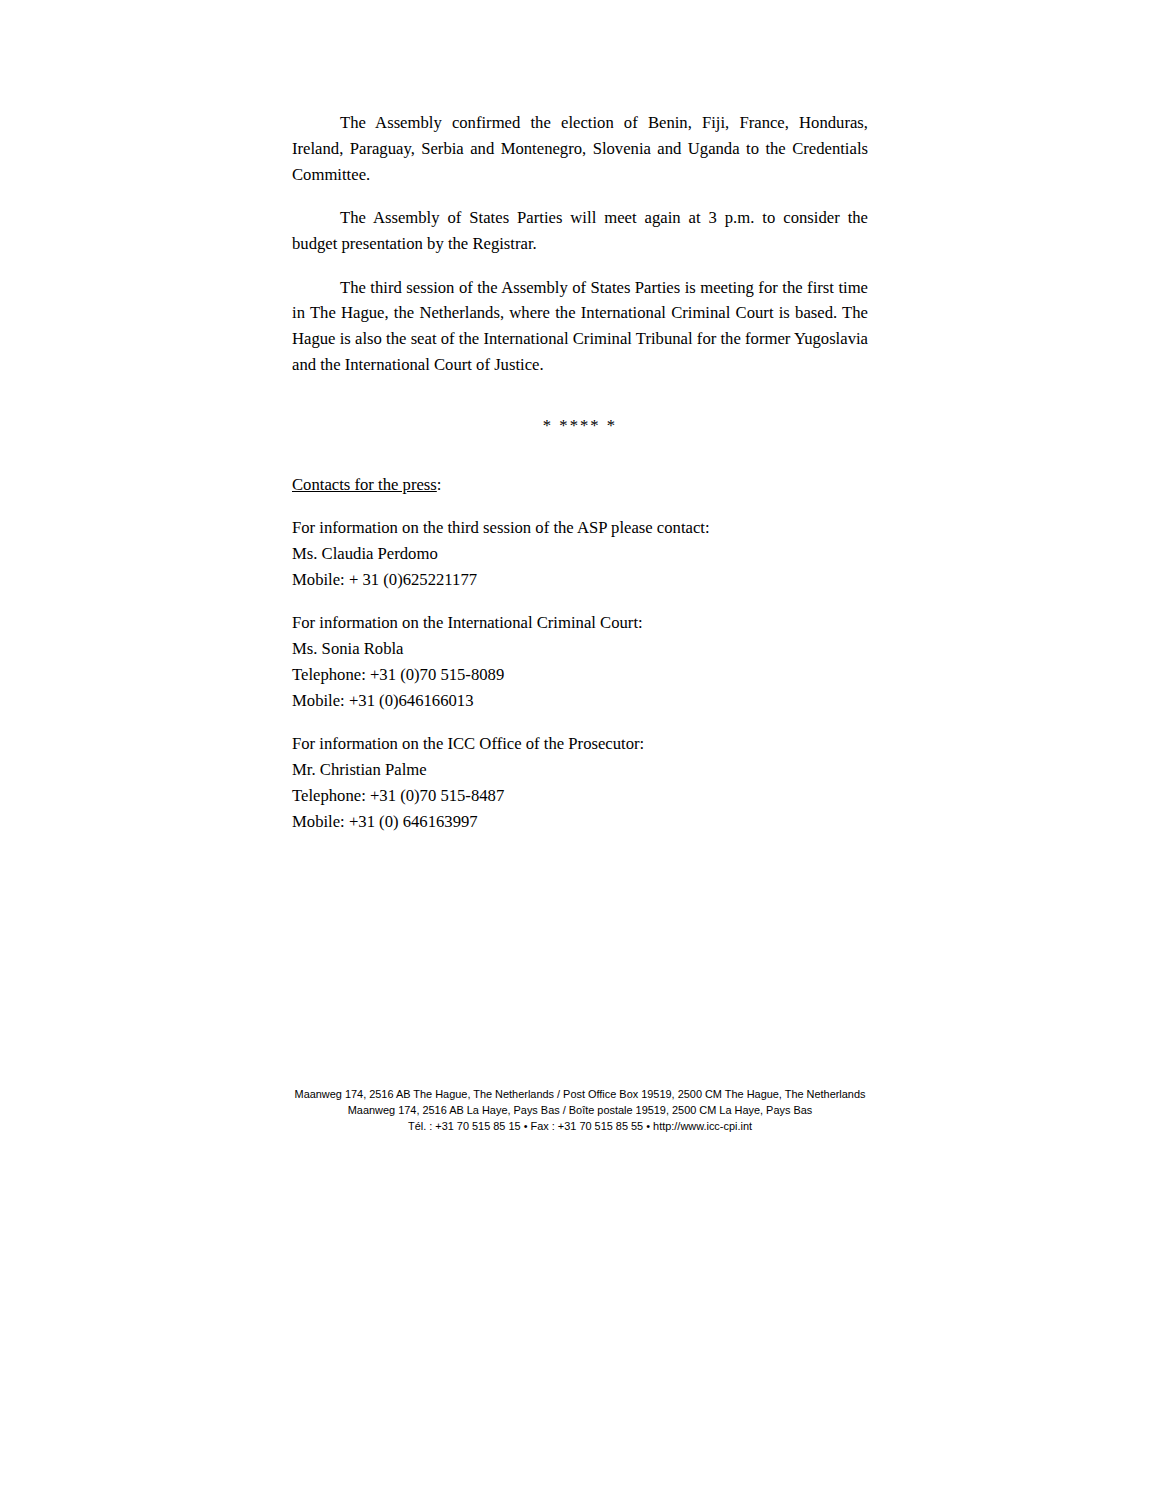The Assembly confirmed the election of Benin, Fiji, France, Honduras, Ireland, Paraguay, Serbia and Montenegro, Slovenia and Uganda to the Credentials Committee.
The Assembly of States Parties will meet again at 3 p.m. to consider the budget presentation by the Registrar.
The third session of the Assembly of States Parties is meeting for the first time in The Hague, the Netherlands, where the International Criminal Court is based. The Hague is also the seat of the International Criminal Tribunal for the former Yugoslavia and the International Court of Justice.
* **** *
Contacts for the press:
For information on the third session of the ASP please contact:
Ms. Claudia Perdomo
Mobile: + 31 (0)625221177
For information on the International Criminal Court:
Ms. Sonia Robla
Telephone: +31 (0)70 515-8089
Mobile: +31 (0)646166013
For information on the ICC Office of the Prosecutor:
Mr. Christian Palme
Telephone: +31 (0)70 515-8487
Mobile: +31 (0) 646163997
Maanweg 174, 2516 AB The Hague, The Netherlands / Post Office Box 19519, 2500 CM The Hague, The Netherlands
Maanweg 174, 2516 AB La Haye, Pays Bas / Boîte postale 19519, 2500 CM La Haye, Pays Bas
Tél. : +31 70 515 85 15 • Fax : +31 70 515 85 55 • http://www.icc-cpi.int